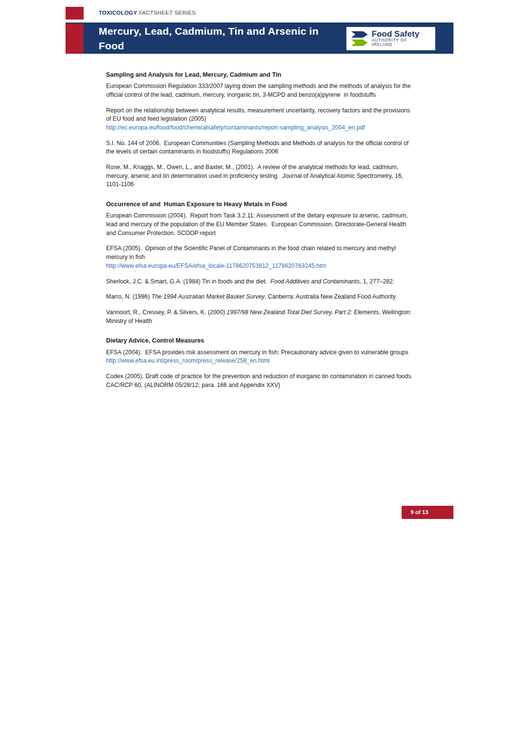Toxicology Factsheet Series
Mercury, Lead, Cadmium, Tin and Arsenic in Food
Food Safety
Authority of Ireland
Sampling and Analysis for Lead, Mercury, Cadmium and Tin
European Commission Regulation 333/2007 laying down the sampling methods and the methods of analysis for the official control of the lead, cadmium, mercury, inorganic tin, 3-MCPD and benzo(a)pyrene in foodstuffs
Report on the relationship between analytical results, measurement uncertainty, recovery factors and the provisions of EU food and feed legislation (2005)
http://ec.europa.eu/food/food/chemicalsafety/contaminants/report-sampling_analysis_2004_en.pdf
S.I. No. 144 of 2006. European Communities (Sampling Methods and Methods of analysis for the official control of the levels of certain contaminants in foodstuffs) Regulations 2006
Rose, M., Knaggs, M., Owen, L., and Baxter, M., (2001). A review of the analytical methods for lead, cadmium, mercury, arsenic and tin determination used in proficiency testing. Journal of Analytical Atomic Spectrometry, 16, 1101-1106
Occurrence of and Human Exposure to Heavy Metals in Food
European Commission (2004). Report from Task 3.2.11: Assessment of the dietary exposure to arsenic, cadmium, lead and mercury of the population of the EU Member States. European Commission, Directorate-General Health and Consumer Protection. SCOOP report
EFSA (2005). Opinion of the Scientific Panel of Contaminants in the food chain related to mercury and methyl mercury in fish
http://www.efsa.europa.eu/EFSA/efsa_locale-1178620753812_1178620763245.htm
Sherlock, J.C. & Smart, G.A. (1984) Tin in foods and the diet. Food Additives and Contaminants, 1, 277–282.
Marro, N. (1996) The 1994 Australian Market Basket Survey, Canberra: Australia New Zealand Food Authority
Vannoort, R., Cressey, P. & Silvers, K. (2000) 1997/98 New Zealand Total Diet Survey. Part 2: Elements, Wellington: Ministry of Health
Dietary Advice, Control Measures
EFSA (2004). EFSA provides risk assessment on mercury in fish: Precautionary advice given to vulnerable groups
http://www.efsa.eu.int/press_room/press_release/258_en.html
Codex (2005). Draft code of practice for the prevention and reduction of inorganic tin contamination in canned foods. CAC/RCP 60, (ALINORM 05/28/12; para. 166 and Appendix XXV)
9 of 13